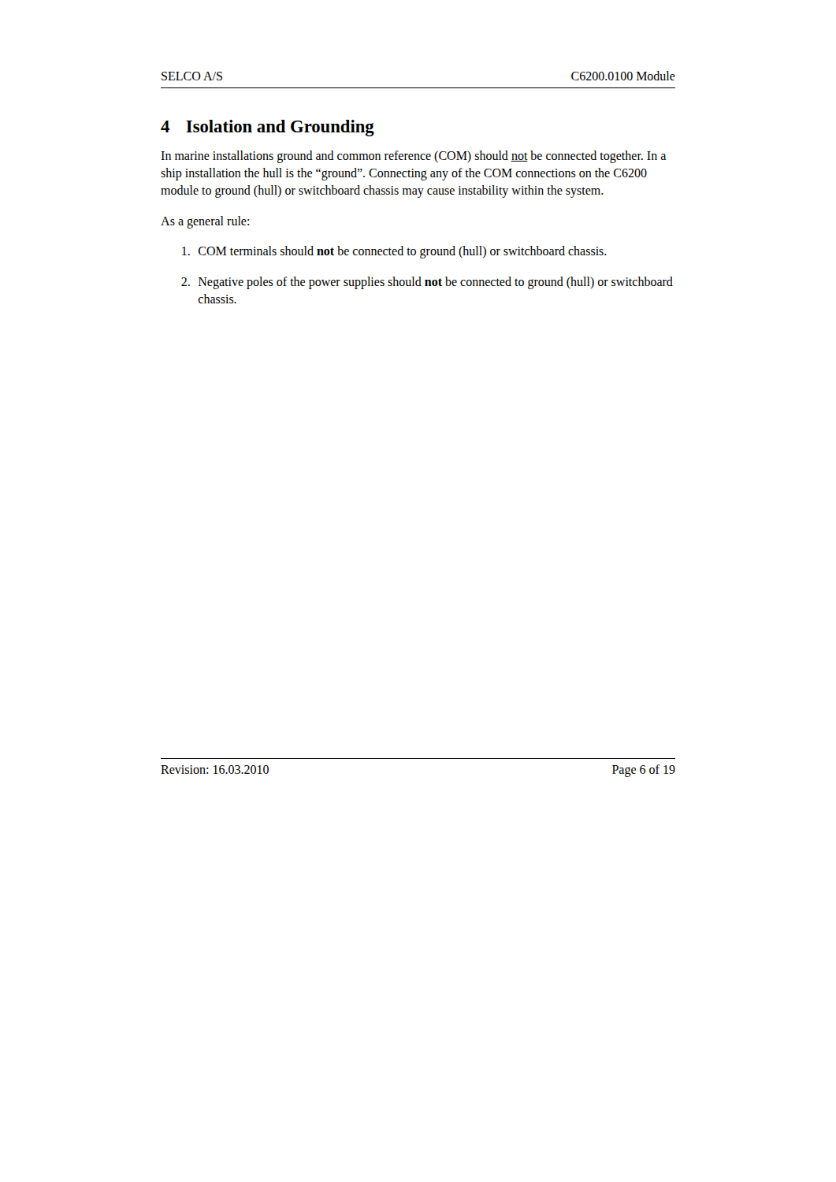SELCO A/S
C6200.0100 Module
4 Isolation and Grounding
In marine installations ground and common reference (COM) should not be connected together. In a ship installation the hull is the “ground”. Connecting any of the COM connections on the C6200 module to ground (hull) or switchboard chassis may cause instability within the system.
As a general rule:
COM terminals should not be connected to ground (hull) or switchboard chassis.
Negative poles of the power supplies should not be connected to ground (hull) or switchboard chassis.
Revision: 16.03.2010
Page 6 of 19